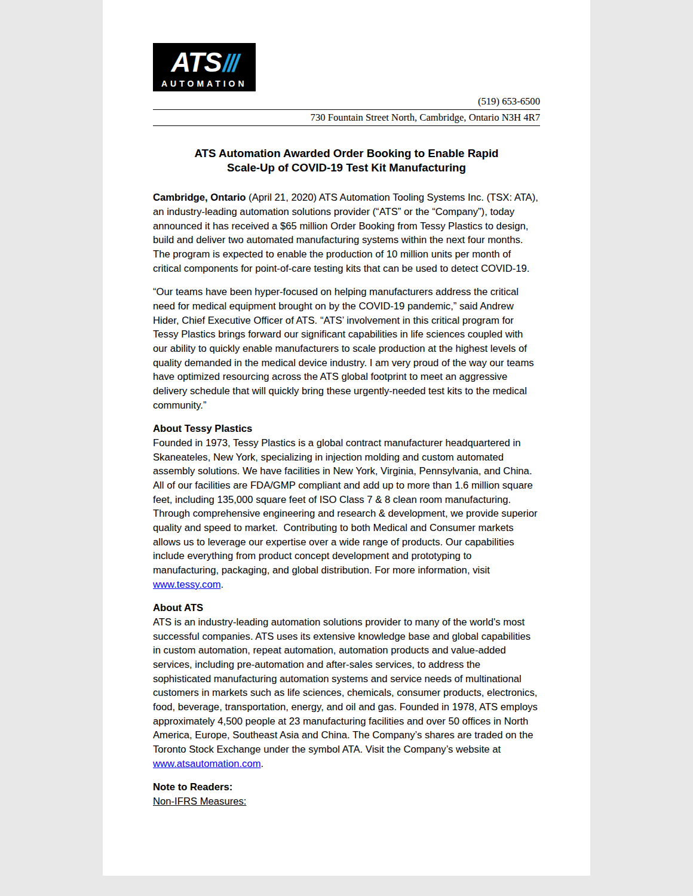ATS///
AUTOMATION
(519) 653-6500
730 Fountain Street North, Cambridge, Ontario N3H 4R7
ATS Automation Awarded Order Booking to Enable Rapid
Scale-Up of COVID-19 Test Kit Manufacturing
Cambridge, Ontario (April 21, 2020) ATS Automation Tooling Systems Inc. (TSX: ATA), an industry-leading automation solutions provider (“ATS” or the “Company”), today announced it has received a $65 million Order Booking from Tessy Plastics to design, build and deliver two automated manufacturing systems within the next four months. The program is expected to enable the production of 10 million units per month of critical components for point-of-care testing kits that can be used to detect COVID-19.
“Our teams have been hyper-focused on helping manufacturers address the critical need for medical equipment brought on by the COVID-19 pandemic,” said Andrew Hider, Chief Executive Officer of ATS. “ATS’ involvement in this critical program for Tessy Plastics brings forward our significant capabilities in life sciences coupled with our ability to quickly enable manufacturers to scale production at the highest levels of quality demanded in the medical device industry. I am very proud of the way our teams have optimized resourcing across the ATS global footprint to meet an aggressive delivery schedule that will quickly bring these urgently-needed test kits to the medical community.”
About Tessy Plastics
Founded in 1973, Tessy Plastics is a global contract manufacturer headquartered in Skaneateles, New York, specializing in injection molding and custom automated assembly solutions. We have facilities in New York, Virginia, Pennsylvania, and China. All of our facilities are FDA/GMP compliant and add up to more than 1.6 million square feet, including 135,000 square feet of ISO Class 7 & 8 clean room manufacturing. Through comprehensive engineering and research & development, we provide superior quality and speed to market. Contributing to both Medical and Consumer markets allows us to leverage our expertise over a wide range of products. Our capabilities include everything from product concept development and prototyping to manufacturing, packaging, and global distribution. For more information, visit www.tessy.com.
About ATS
ATS is an industry-leading automation solutions provider to many of the world's most successful companies. ATS uses its extensive knowledge base and global capabilities in custom automation, repeat automation, automation products and value-added services, including pre-automation and after-sales services, to address the sophisticated manufacturing automation systems and service needs of multinational customers in markets such as life sciences, chemicals, consumer products, electronics, food, beverage, transportation, energy, and oil and gas. Founded in 1978, ATS employs approximately 4,500 people at 23 manufacturing facilities and over 50 offices in North America, Europe, Southeast Asia and China. The Company’s shares are traded on the Toronto Stock Exchange under the symbol ATA. Visit the Company’s website at www.atsautomation.com.
Note to Readers:
Non-IFRS Measures: